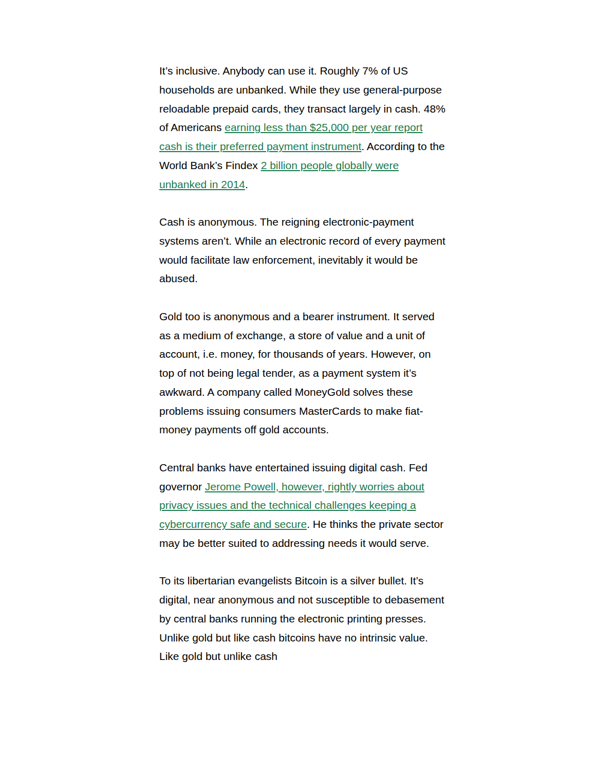It’s inclusive. Anybody can use it. Roughly 7% of US households are unbanked. While they use general-purpose reloadable prepaid cards, they transact largely in cash. 48% of Americans earning less than $25,000 per year report cash is their preferred payment instrument. According to the World Bank’s Findex 2 billion people globally were unbanked in 2014.
Cash is anonymous. The reigning electronic-payment systems aren’t. While an electronic record of every payment would facilitate law enforcement, inevitably it would be abused.
Gold too is anonymous and a bearer instrument. It served as a medium of exchange, a store of value and a unit of account, i.e. money, for thousands of years. However, on top of not being legal tender, as a payment system it’s awkward. A company called MoneyGold solves these problems issuing consumers MasterCards to make fiat-money payments off gold accounts.
Central banks have entertained issuing digital cash. Fed governor Jerome Powell, however, rightly worries about privacy issues and the technical challenges keeping a cybercurrency safe and secure. He thinks the private sector may be better suited to addressing needs it would serve.
To its libertarian evangelists Bitcoin is a silver bullet. It’s digital, near anonymous and not susceptible to debasement by central banks running the electronic printing presses. Unlike gold but like cash bitcoins have no intrinsic value. Like gold but unlike cash